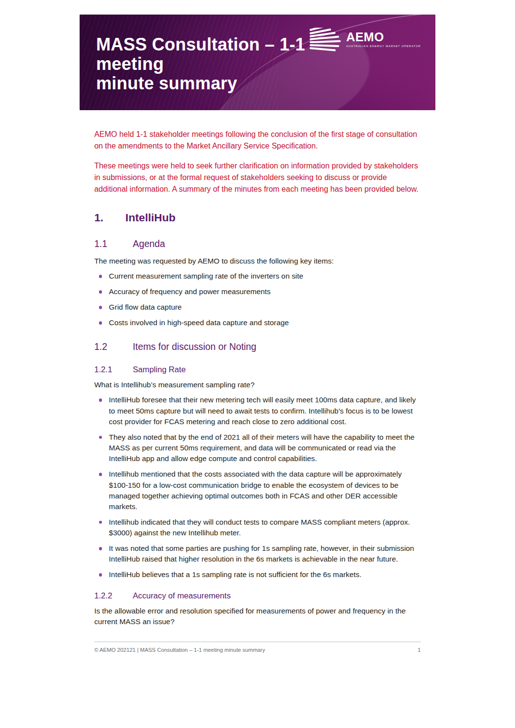AEMO
AUSTRALIAN ENERGY MARKET OPERATOR
MASS Consultation – 1-1 meeting
minute summary
AEMO held 1-1 stakeholder meetings following the conclusion of the first stage of consultation on the amendments to the Market Ancillary Service Specification.
These meetings were held to seek further clarification on information provided by stakeholders in submissions, or at the formal request of stakeholders seeking to discuss or provide additional information. A summary of the minutes from each meeting has been provided below.
1. IntelliHub
1.1 Agenda
The meeting was requested by AEMO to discuss the following key items:
Current measurement sampling rate of the inverters on site
Accuracy of frequency and power measurements
Grid flow data capture
Costs involved in high-speed data capture and storage
1.2 Items for discussion or Noting
1.2.1 Sampling Rate
What is Intellihub’s measurement sampling rate?
IntelliHub foresee that their new metering tech will easily meet 100ms data capture, and likely to meet 50ms capture but will need to await tests to confirm. Intellihub’s focus is to be lowest cost provider for FCAS metering and reach close to zero additional cost.
They also noted that by the end of 2021 all of their meters will have the capability to meet the MASS as per current 50ms requirement, and data will be communicated or read via the IntelliHub app and allow edge compute and control capabilities.
Intellihub mentioned that the costs associated with the data capture will be approximately $100-150 for a low-cost communication bridge to enable the ecosystem of devices to be managed together achieving optimal outcomes both in FCAS and other DER accessible markets.
Intellihub indicated that they will conduct tests to compare MASS compliant meters (approx. $3000) against the new Intellihub meter.
It was noted that some parties are pushing for 1s sampling rate, however, in their submission IntelliHub raised that higher resolution in the 6s markets is achievable in the near future.
IntelliHub believes that a 1s sampling rate is not sufficient for the 6s markets.
1.2.2 Accuracy of measurements
Is the allowable error and resolution specified for measurements of power and frequency in the current MASS an issue?
© AEMO 202121 | MASS Consultation – 1-1 meeting minute summary
1